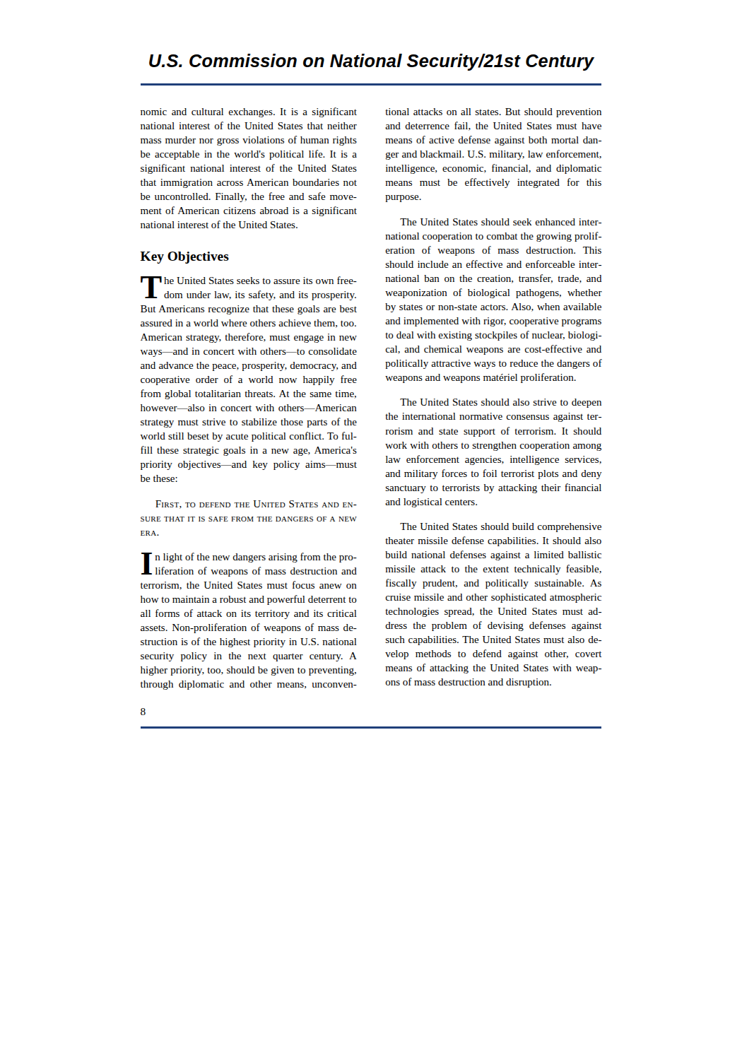U.S. Commission on National Security/21st Century
nomic and cultural exchanges. It is a significant national interest of the United States that neither mass murder nor gross violations of human rights be acceptable in the world's political life. It is a significant national interest of the United States that immigration across American boundaries not be uncontrolled. Finally, the free and safe movement of American citizens abroad is a significant national interest of the United States.
Key Objectives
The United States seeks to assure its own freedom under law, its safety, and its prosperity. But Americans recognize that these goals are best assured in a world where others achieve them, too. American strategy, therefore, must engage in new ways—and in concert with others—to consolidate and advance the peace, prosperity, democracy, and cooperative order of a world now happily free from global totalitarian threats. At the same time, however—also in concert with others—American strategy must strive to stabilize those parts of the world still beset by acute political conflict. To fulfill these strategic goals in a new age, America's priority objectives—and key policy aims—must be these:
First, to defend the United States and ensure that it is safe from the dangers of a new era.
In light of the new dangers arising from the proliferation of weapons of mass destruction and terrorism, the United States must focus anew on how to maintain a robust and powerful deterrent to all forms of attack on its territory and its critical assets. Non-proliferation of weapons of mass destruction is of the highest priority in U.S. national security policy in the next quarter century. A higher priority, too, should be given to preventing, through diplomatic and other means, unconventional attacks on all states. But should prevention and deterrence fail, the United States must have means of active defense against both mortal danger and blackmail. U.S. military, law enforcement, intelligence, economic, financial, and diplomatic means must be effectively integrated for this purpose.
The United States should seek enhanced international cooperation to combat the growing proliferation of weapons of mass destruction. This should include an effective and enforceable international ban on the creation, transfer, trade, and weaponization of biological pathogens, whether by states or non-state actors. Also, when available and implemented with rigor, cooperative programs to deal with existing stockpiles of nuclear, biological, and chemical weapons are cost-effective and politically attractive ways to reduce the dangers of weapons and weapons matériel proliferation.
The United States should also strive to deepen the international normative consensus against terrorism and state support of terrorism. It should work with others to strengthen cooperation among law enforcement agencies, intelligence services, and military forces to foil terrorist plots and deny sanctuary to terrorists by attacking their financial and logistical centers.
The United States should build comprehensive theater missile defense capabilities. It should also build national defenses against a limited ballistic missile attack to the extent technically feasible, fiscally prudent, and politically sustainable. As cruise missile and other sophisticated atmospheric technologies spread, the United States must address the problem of devising defenses against such capabilities. The United States must also develop methods to defend against other, covert means of attacking the United States with weapons of mass destruction and disruption.
8